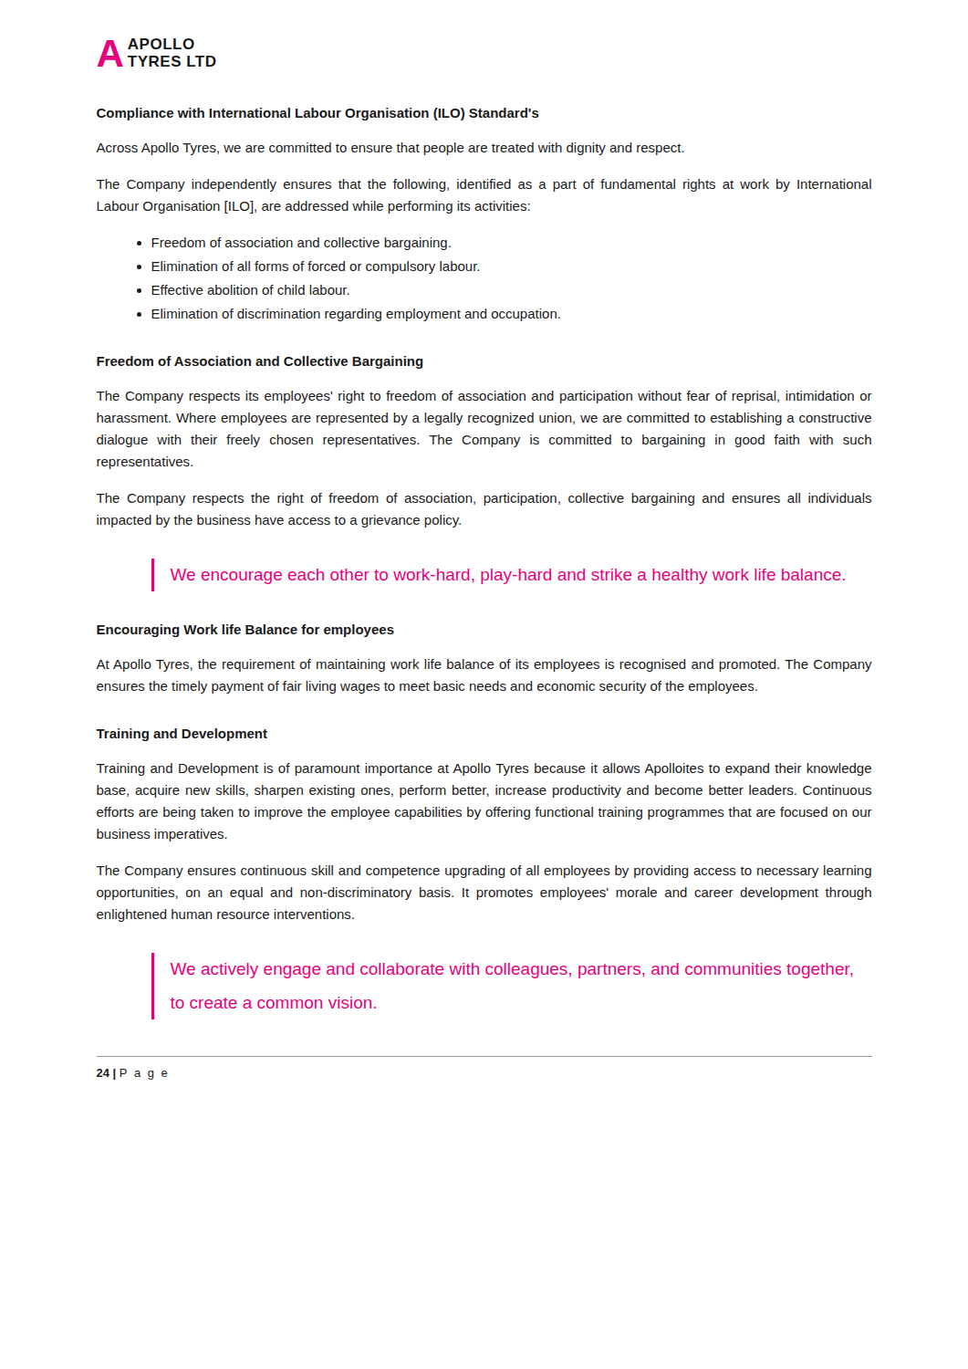A APOLLO
TYRES LTD
Compliance with International Labour Organisation (ILO) Standard's
Across Apollo Tyres, we are committed to ensure that people are treated with dignity and respect.
The Company independently ensures that the following, identified as a part of fundamental rights at work by International Labour Organisation [ILO], are addressed while performing its activities:
Freedom of association and collective bargaining.
Elimination of all forms of forced or compulsory labour.
Effective abolition of child labour.
Elimination of discrimination regarding employment and occupation.
Freedom of Association and Collective Bargaining
The Company respects its employees' right to freedom of association and participation without fear of reprisal, intimidation or harassment. Where employees are represented by a legally recognized union, we are committed to establishing a constructive dialogue with their freely chosen representatives. The Company is committed to bargaining in good faith with such representatives.
The Company respects the right of freedom of association, participation, collective bargaining and ensures all individuals impacted by the business have access to a grievance policy.
We encourage each other to work-hard, play-hard and strike a healthy work life balance.
Encouraging Work life Balance for employees
At Apollo Tyres, the requirement of maintaining work life balance of its employees is recognised and promoted. The Company ensures the timely payment of fair living wages to meet basic needs and economic security of the employees.
Training and Development
Training and Development is of paramount importance at Apollo Tyres because it allows Apolloites to expand their knowledge base, acquire new skills, sharpen existing ones, perform better, increase productivity and become better leaders. Continuous efforts are being taken to improve the employee capabilities by offering functional training programmes that are focused on our business imperatives.
The Company ensures continuous skill and competence upgrading of all employees by providing access to necessary learning opportunities, on an equal and non-discriminatory basis. It promotes employees' morale and career development through enlightened human resource interventions.
We actively engage and collaborate with colleagues, partners, and communities together, to create a common vision.
24 | P a g e